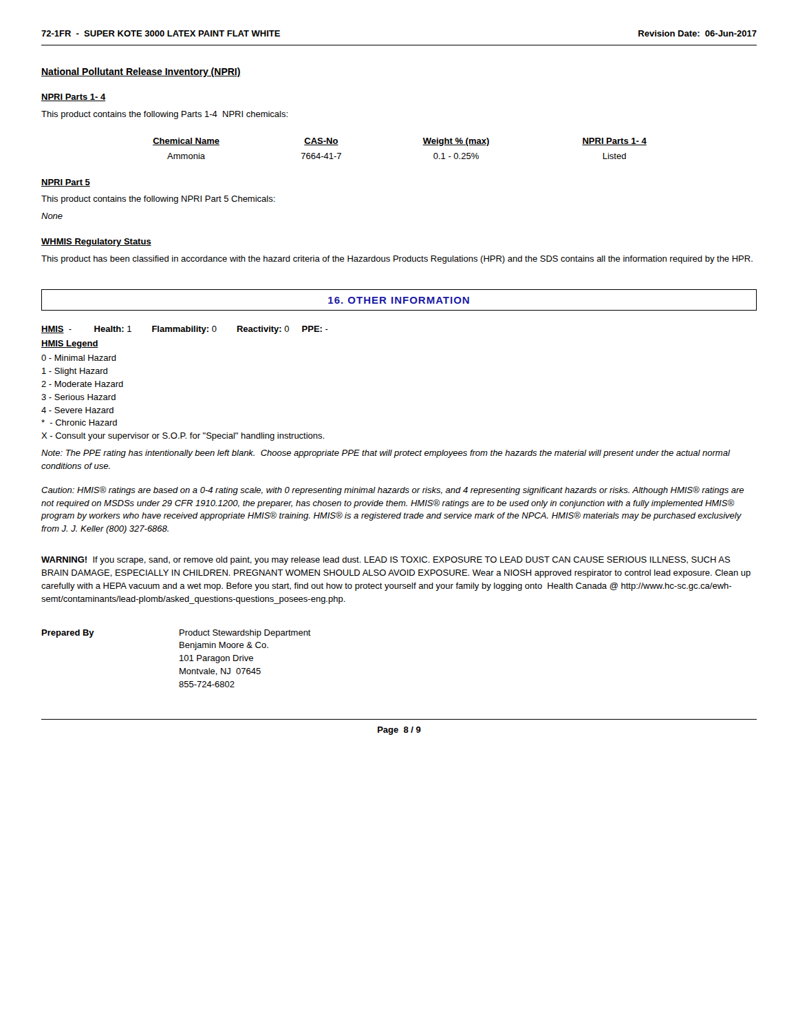72-1FR - SUPER KOTE 3000 LATEX PAINT FLAT WHITE
Revision Date: 06-Jun-2017
National Pollutant Release Inventory (NPRI)
NPRI Parts 1- 4
This product contains the following Parts 1-4 NPRI chemicals:
| Chemical Name | CAS-No | Weight % (max) | NPRI Parts 1- 4 |
| --- | --- | --- | --- |
| Ammonia | 7664-41-7 | 0.1 - 0.25% | Listed |
NPRI Part 5
This product contains the following NPRI Part 5 Chemicals:
None
WHMIS Regulatory Status
This product has been classified in accordance with the hazard criteria of the Hazardous Products Regulations (HPR) and the SDS contains all the information required by the HPR.
16. OTHER INFORMATION
HMIS - Health: 1 Flammability: 0 Reactivity: 0 PPE: -
HMIS Legend
0 - Minimal Hazard
1 - Slight Hazard
2 - Moderate Hazard
3 - Serious Hazard
4 - Severe Hazard
* - Chronic Hazard
X - Consult your supervisor or S.O.P. for "Special" handling instructions.
Note: The PPE rating has intentionally been left blank. Choose appropriate PPE that will protect employees from the hazards the material will present under the actual normal conditions of use.
Caution: HMIS® ratings are based on a 0-4 rating scale, with 0 representing minimal hazards or risks, and 4 representing significant hazards or risks. Although HMIS® ratings are not required on MSDSs under 29 CFR 1910.1200, the preparer, has chosen to provide them. HMIS® ratings are to be used only in conjunction with a fully implemented HMIS® program by workers who have received appropriate HMIS® training. HMIS® is a registered trade and service mark of the NPCA. HMIS® materials may be purchased exclusively from J. J. Keller (800) 327-6868.
WARNING! If you scrape, sand, or remove old paint, you may release lead dust. LEAD IS TOXIC. EXPOSURE TO LEAD DUST CAN CAUSE SERIOUS ILLNESS, SUCH AS BRAIN DAMAGE, ESPECIALLY IN CHILDREN. PREGNANT WOMEN SHOULD ALSO AVOID EXPOSURE. Wear a NIOSH approved respirator to control lead exposure. Clean up carefully with a HEPA vacuum and a wet mop. Before you start, find out how to protect yourself and your family by logging onto Health Canada @ http://www.hc-sc.gc.ca/ewh-semt/contaminants/lead-plomb/asked_questions-questions_posees-eng.php.
Prepared By
Product Stewardship Department
Benjamin Moore & Co.
101 Paragon Drive
Montvale, NJ 07645
855-724-6802
Page 8 / 9